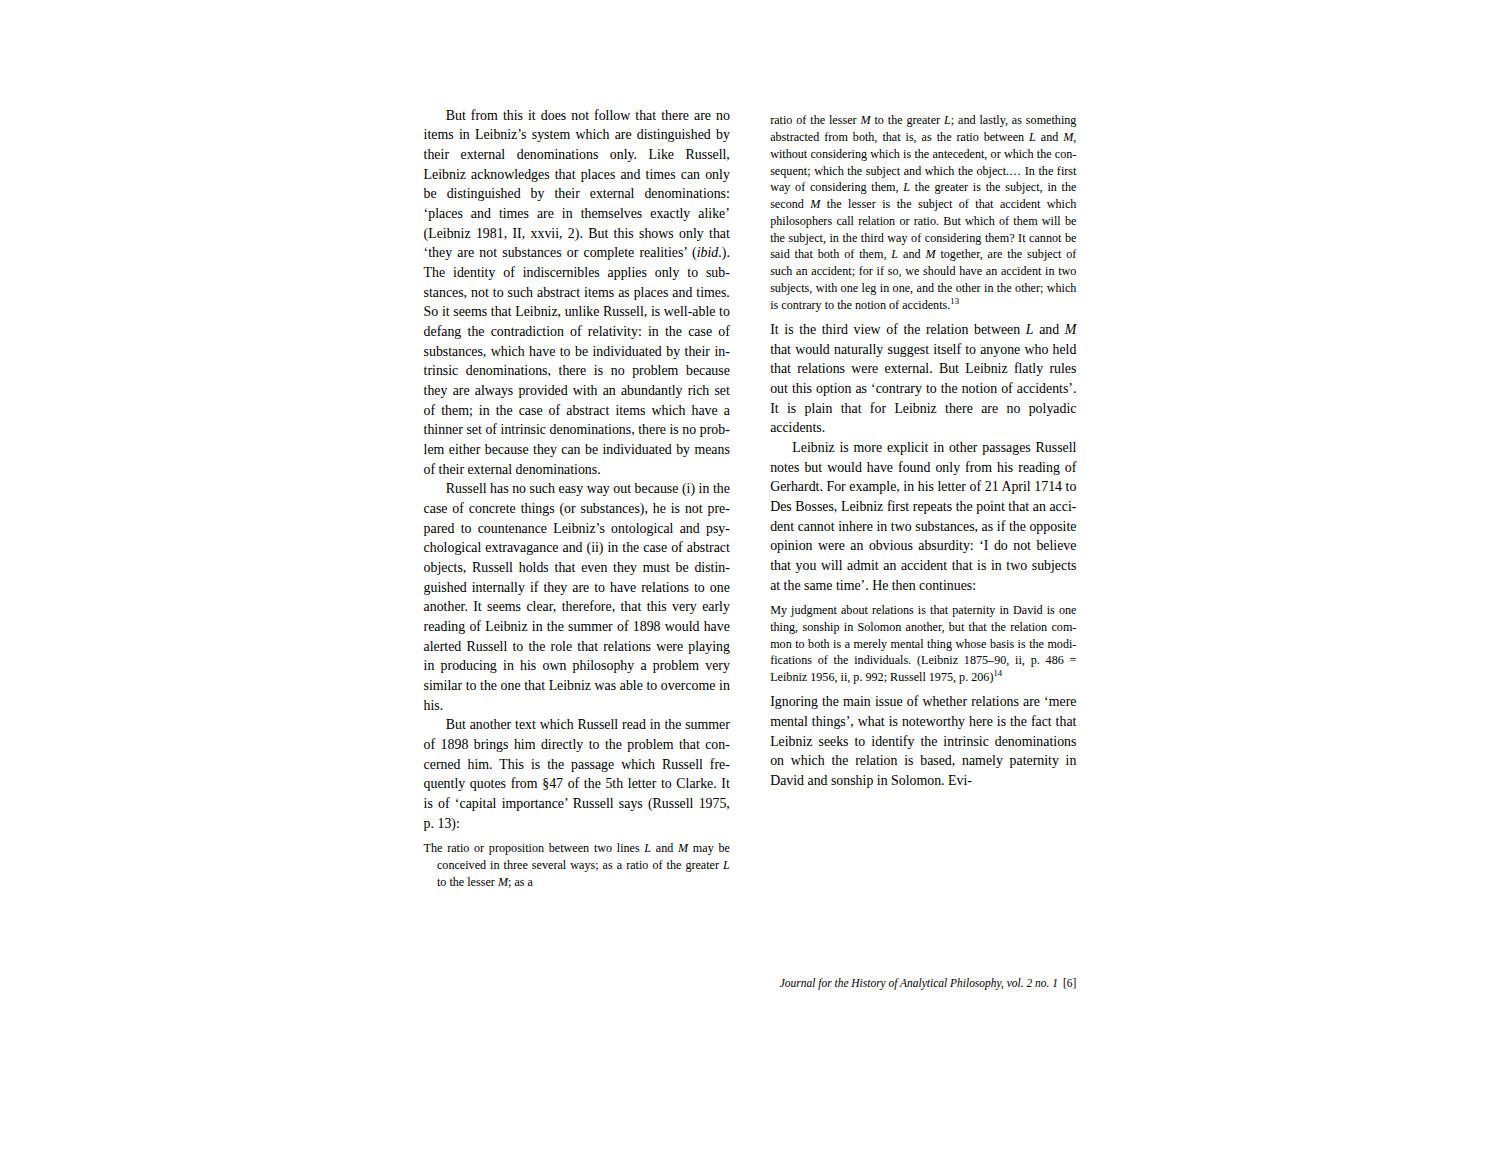But from this it does not follow that there are no items in Leibniz’s system which are distinguished by their external denominations only. Like Russell, Leibniz acknowledges that places and times can only be distinguished by their external denominations: ‘places and times are in themselves exactly alike’ (Leibniz 1981, II, xxvii, 2). But this shows only that ‘they are not substances or complete realities’ (ibid.). The identity of indiscernibles applies only to substances, not to such abstract items as places and times. So it seems that Leibniz, unlike Russell, is well-able to defang the contradiction of relativity: in the case of substances, which have to be individuated by their intrinsic denominations, there is no problem because they are always provided with an abundantly rich set of them; in the case of abstract items which have a thinner set of intrinsic denominations, there is no problem either because they can be individuated by means of their external denominations.
Russell has no such easy way out because (i) in the case of concrete things (or substances), he is not prepared to countenance Leibniz’s ontological and psychological extravagance and (ii) in the case of abstract objects, Russell holds that even they must be distinguished internally if they are to have relations to one another. It seems clear, therefore, that this very early reading of Leibniz in the summer of 1898 would have alerted Russell to the role that relations were playing in producing in his own philosophy a problem very similar to the one that Leibniz was able to overcome in his.
But another text which Russell read in the summer of 1898 brings him directly to the problem that concerned him. This is the passage which Russell frequently quotes from §47 of the 5th letter to Clarke. It is of ‘capital importance’ Russell says (Russell 1975, p. 13):
The ratio or proposition between two lines L and M may be conceived in three several ways; as a ratio of the greater L to the lesser M; as a
ratio of the lesser M to the greater L; and lastly, as something abstracted from both, that is, as the ratio between L and M, without considering which is the antecedent, or which the consequent; which the subject and which the object.… In the first way of considering them, L the greater is the subject, in the second M the lesser is the subject of that accident which philosophers call relation or ratio. But which of them will be the subject, in the third way of considering them? It cannot be said that both of them, L and M together, are the subject of such an accident; for if so, we should have an accident in two subjects, with one leg in one, and the other in the other; which is contrary to the notion of accidents.13
It is the third view of the relation between L and M that would naturally suggest itself to anyone who held that relations were external. But Leibniz flatly rules out this option as ‘contrary to the notion of accidents’. It is plain that for Leibniz there are no polyadic accidents.
Leibniz is more explicit in other passages Russell notes but would have found only from his reading of Gerhardt. For example, in his letter of 21 April 1714 to Des Bosses, Leibniz first repeats the point that an accident cannot inhere in two substances, as if the opposite opinion were an obvious absurdity: ‘I do not believe that you will admit an accident that is in two subjects at the same time’. He then continues:
My judgment about relations is that paternity in David is one thing, sonship in Solomon another, but that the relation common to both is a merely mental thing whose basis is the modifications of the individuals. (Leibniz 1875–90, ii, p. 486 = Leibniz 1956, ii, p. 992; Russell 1975, p. 206)14
Ignoring the main issue of whether relations are ‘mere mental things’, what is noteworthy here is the fact that Leibniz seeks to identify the intrinsic denominations on which the relation is based, namely paternity in David and sonship in Solomon. Evi-
Journal for the History of Analytical Philosophy, vol. 2 no. 1[6]